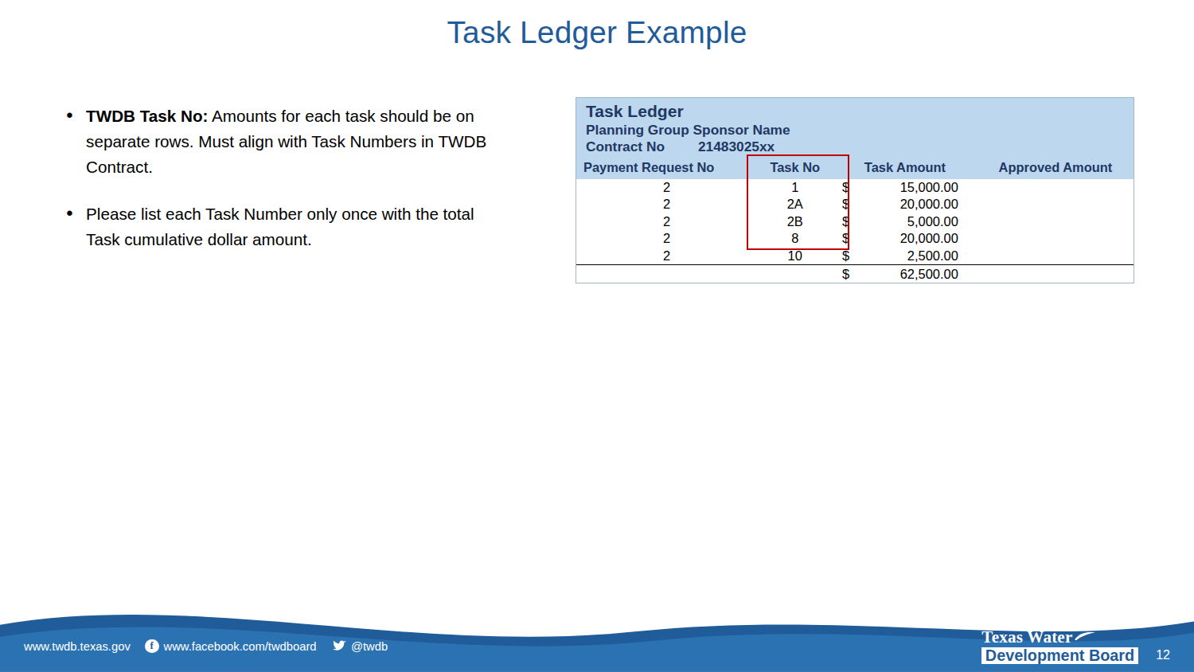Task Ledger Example
TWDB Task No: Amounts for each task should be on separate rows. Must align with Task Numbers in TWDB Contract.
Please list each Task Number only once with the total Task cumulative dollar amount.
Task Ledger
Planning Group Sponsor Name
Contract No 21483025xx
| Payment Request No | Task No | Task Amount | Approved Amount |
| --- | --- | --- | --- |
| 2 | 1 | $ | 15,000.00 | |
| 2 | 2A | $ | 20,000.00 | |
| 2 | 2B | $ | 5,000.00 | |
| 2 | 8 | $ | 20,000.00 | |
| 2 | 10 | $ | 2,500.00 | |
| | | $ | 62,500.00 | |
www.twdb.texas.gov f www.facebook.com/twdboard @twdb
Texas Water
Development Board
12